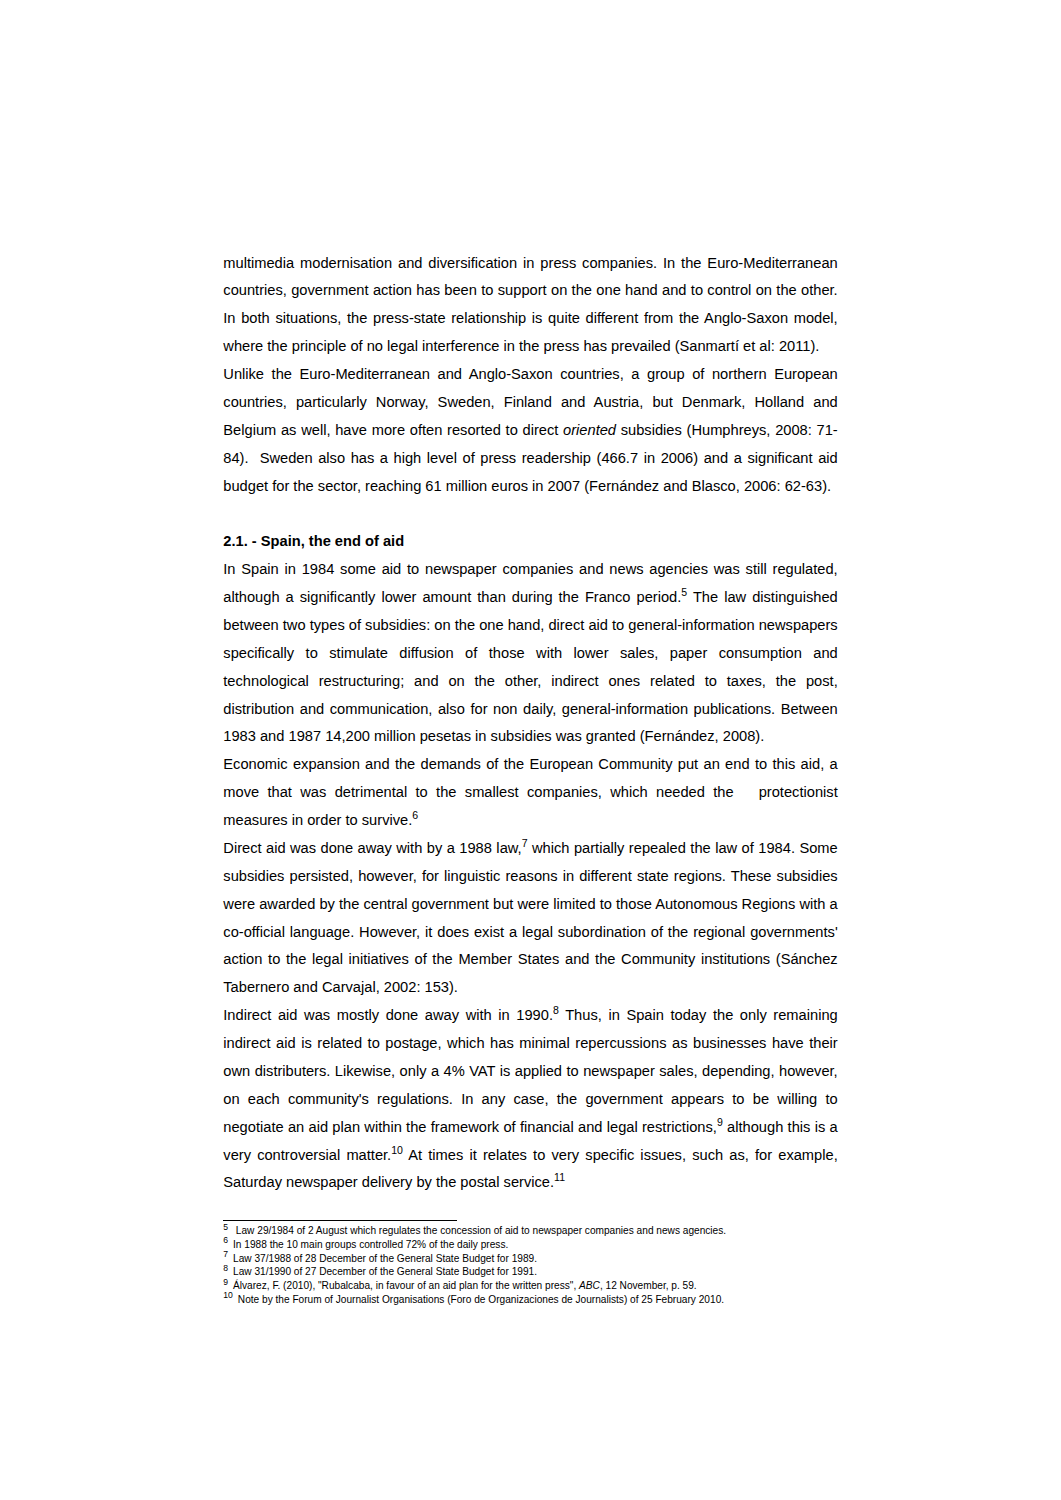multimedia modernisation and diversification in press companies. In the Euro-Mediterranean countries, government action has been to support on the one hand and to control on the other. In both situations, the press-state relationship is quite different from the Anglo-Saxon model, where the principle of no legal interference in the press has prevailed (Sanmartí et al: 2011).
Unlike the Euro-Mediterranean and Anglo-Saxon countries, a group of northern European countries, particularly Norway, Sweden, Finland and Austria, but Denmark, Holland and Belgium as well, have more often resorted to direct oriented subsidies (Humphreys, 2008: 71-84). Sweden also has a high level of press readership (466.7 in 2006) and a significant aid budget for the sector, reaching 61 million euros in 2007 (Fernández and Blasco, 2006: 62-63).
2.1. - Spain, the end of aid
In Spain in 1984 some aid to newspaper companies and news agencies was still regulated, although a significantly lower amount than during the Franco period.5 The law distinguished between two types of subsidies: on the one hand, direct aid to general-information newspapers specifically to stimulate diffusion of those with lower sales, paper consumption and technological restructuring; and on the other, indirect ones related to taxes, the post, distribution and communication, also for non daily, general-information publications. Between 1983 and 1987 14,200 million pesetas in subsidies was granted (Fernández, 2008).
Economic expansion and the demands of the European Community put an end to this aid, a move that was detrimental to the smallest companies, which needed the protectionist measures in order to survive.6
Direct aid was done away with by a 1988 law,7 which partially repealed the law of 1984. Some subsidies persisted, however, for linguistic reasons in different state regions. These subsidies were awarded by the central government but were limited to those Autonomous Regions with a co-official language. However, it does exist a legal subordination of the regional governments' action to the legal initiatives of the Member States and the Community institutions (Sánchez Tabernero and Carvajal, 2002: 153).
Indirect aid was mostly done away with in 1990.8 Thus, in Spain today the only remaining indirect aid is related to postage, which has minimal repercussions as businesses have their own distributers. Likewise, only a 4% VAT is applied to newspaper sales, depending, however, on each community's regulations. In any case, the government appears to be willing to negotiate an aid plan within the framework of financial and legal restrictions,9 although this is a very controversial matter.10 At times it relates to very specific issues, such as, for example, Saturday newspaper delivery by the postal service.11
5 Law 29/1984 of 2 August which regulates the concession of aid to newspaper companies and news agencies.
6 In 1988 the 10 main groups controlled 72% of the daily press.
7 Law 37/1988 of 28 December of the General State Budget for 1989.
8 Law 31/1990 of 27 December of the General State Budget for 1991.
9 Álvarez, F. (2010), "Rubalcaba, in favour of an aid plan for the written press", ABC, 12 November, p. 59.
10 Note by the Forum of Journalist Organisations (Foro de Organizaciones de Journalists) of 25 February 2010.